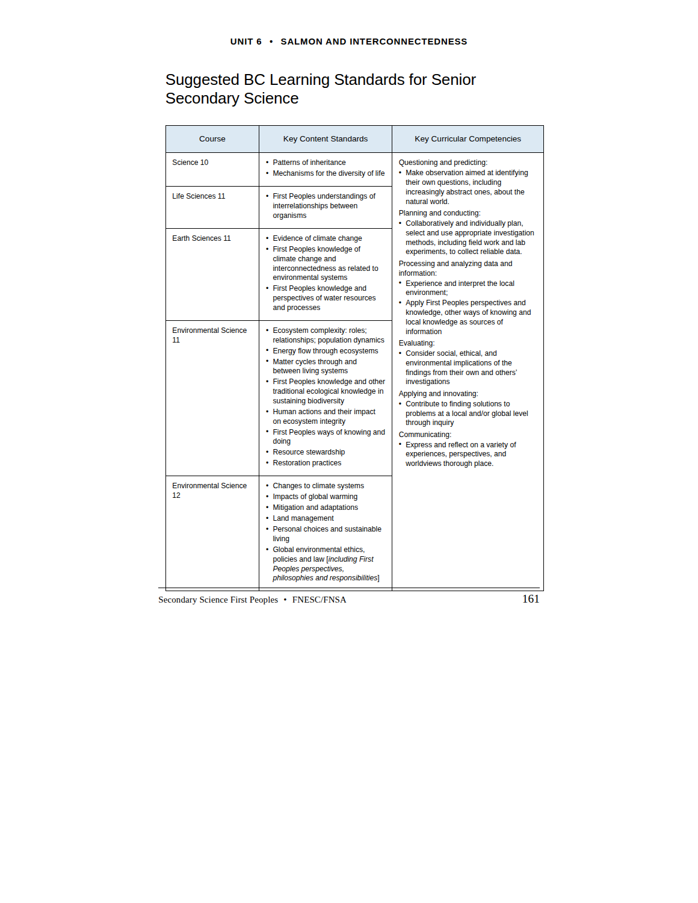Unit 6 • Salmon and Interconnectedness
Suggested BC Learning Standards for Senior Secondary Science
| Course | Key Content Standards | Key Curricular Competencies |
| --- | --- | --- |
| Science 10 | Patterns of inheritance Mechanisms for the diversity of life | Questioning and predicting: Make observation aimed at identifying their own questions, including increasingly abstract ones, about the natural world. Planning and conducting: Collaboratively and individually plan, select and use appropriate investigation methods, including field work and lab experiments, to collect reliable data. Processing and analyzing data and information: Experience and interpret the local environment; Apply First Peoples perspectives and knowledge, other ways of knowing and local knowledge as sources of information Evaluating: Consider social, ethical, and environmental implications of the findings from their own and others’ investigations Applying and innovating: Contribute to finding solutions to problems at a local and/or global level through inquiry Communicating: Express and reflect on a variety of experiences, perspectives, and worldviews thorough place. |
| Life Sciences 11 | First Peoples understandings of interrelationships between organisms |
| Earth Sciences 11 | Evidence of climate change First Peoples knowledge of climate change and interconnectedness as related to environmental systems First Peoples knowledge and perspectives of water resources and processes |
| Environmental Science 11 | Ecosystem complexity: roles; relationships; population dynamics Energy flow through ecosystems Matter cycles through and between living systems First Peoples knowledge and other traditional ecological knowledge in sustaining biodiversity Human actions and their impact on ecosystem integrity First Peoples ways of knowing and doing Resource stewardship Restoration practices |
| Environmental Science 12 | Changes to climate systems Impacts of global warming Mitigation and adaptations Land management Personal choices and sustainable living Global environmental ethics, policies and law [ including First Peoples perspectives, philosophies and responsibilities ] |
Secondary Science First Peoples • FNESC/FNSA
161